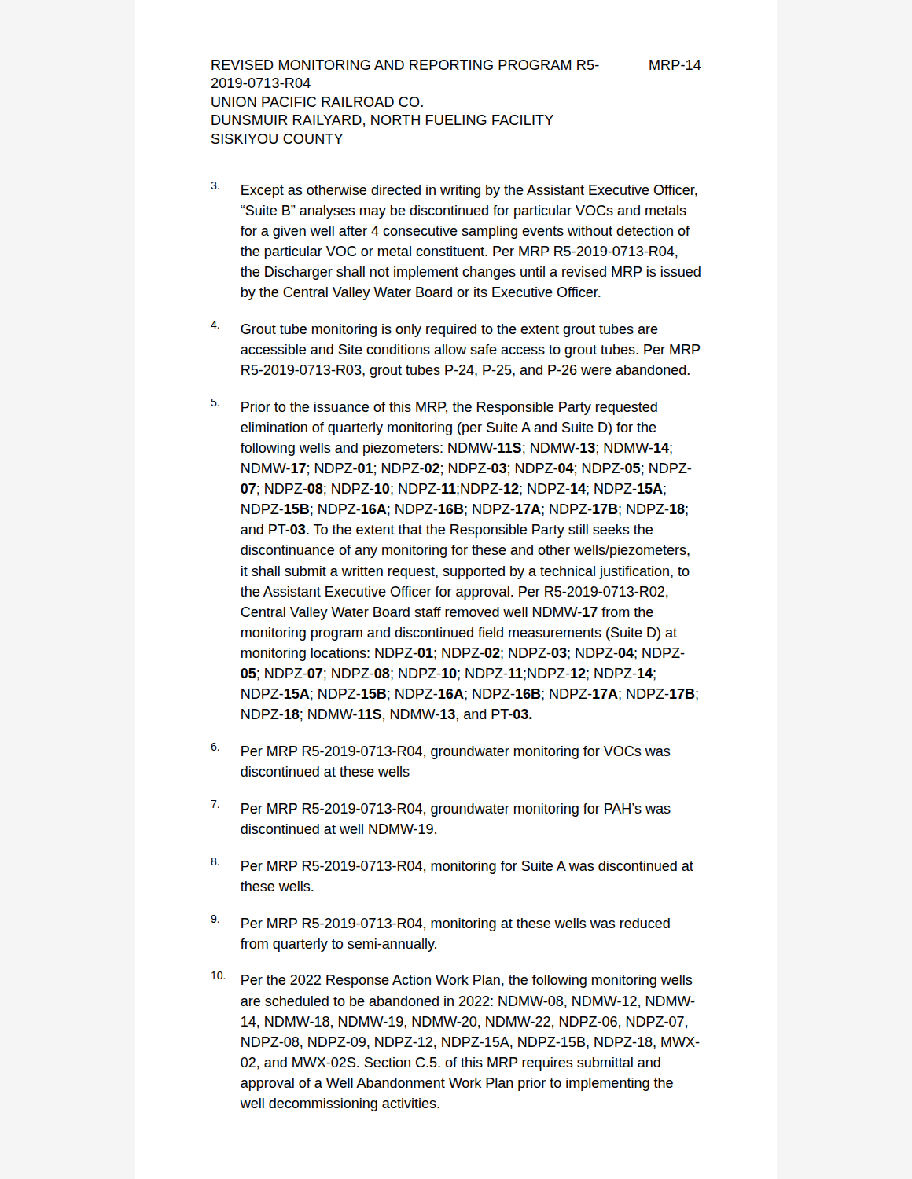REVISED MONITORING AND REPORTING PROGRAM R5-2019-0713-R04 MRP-14
UNION PACIFIC RAILROAD CO.
DUNSMUIR RAILYARD, NORTH FUELING FACILITY
SISKIYOU COUNTY
3. Except as otherwise directed in writing by the Assistant Executive Officer, “Suite B” analyses may be discontinued for particular VOCs and metals for a given well after 4 consecutive sampling events without detection of the particular VOC or metal constituent. Per MRP R5-2019-0713-R04, the Discharger shall not implement changes until a revised MRP is issued by the Central Valley Water Board or its Executive Officer.
4. Grout tube monitoring is only required to the extent grout tubes are accessible and Site conditions allow safe access to grout tubes. Per MRP R5-2019-0713-R03, grout tubes P-24, P-25, and P-26 were abandoned.
5. Prior to the issuance of this MRP, the Responsible Party requested elimination of quarterly monitoring (per Suite A and Suite D) for the following wells and piezometers: NDMW-11S; NDMW-13; NDMW-14; NDMW-17; NDPZ-01; NDPZ-02; NDPZ-03; NDPZ-04; NDPZ-05; NDPZ-07; NDPZ-08; NDPZ-10; NDPZ-11;NDPZ-12; NDPZ-14; NDPZ-15A; NDPZ-15B; NDPZ-16A; NDPZ-16B; NDPZ-17A; NDPZ-17B; NDPZ-18; and PT-03. To the extent that the Responsible Party still seeks the discontinuance of any monitoring for these and other wells/piezometers, it shall submit a written request, supported by a technical justification, to the Assistant Executive Officer for approval. Per R5-2019-0713-R02, Central Valley Water Board staff removed well NDMW-17 from the monitoring program and discontinued field measurements (Suite D) at monitoring locations: NDPZ-01; NDPZ-02; NDPZ-03; NDPZ-04; NDPZ-05; NDPZ-07; NDPZ-08; NDPZ-10; NDPZ-11;NDPZ-12; NDPZ-14; NDPZ-15A; NDPZ-15B; NDPZ-16A; NDPZ-16B; NDPZ-17A; NDPZ-17B; NDPZ-18; NDMW-11S, NDMW-13, and PT-03.
6. Per MRP R5-2019-0713-R04, groundwater monitoring for VOCs was discontinued at these wells
7. Per MRP R5-2019-0713-R04, groundwater monitoring for PAH’s was discontinued at well NDMW-19.
8. Per MRP R5-2019-0713-R04, monitoring for Suite A was discontinued at these wells.
9. Per MRP R5-2019-0713-R04, monitoring at these wells was reduced from quarterly to semi-annually.
10. Per the 2022 Response Action Work Plan, the following monitoring wells are scheduled to be abandoned in 2022: NDMW-08, NDMW-12, NDMW-14, NDMW-18, NDMW-19, NDMW-20, NDMW-22, NDPZ-06, NDPZ-07, NDPZ-08, NDPZ-09, NDPZ-12, NDPZ-15A, NDPZ-15B, NDPZ-18, MWX-02, and MWX-02S. Section C.5. of this MRP requires submittal and approval of a Well Abandonment Work Plan prior to implementing the well decommissioning activities.